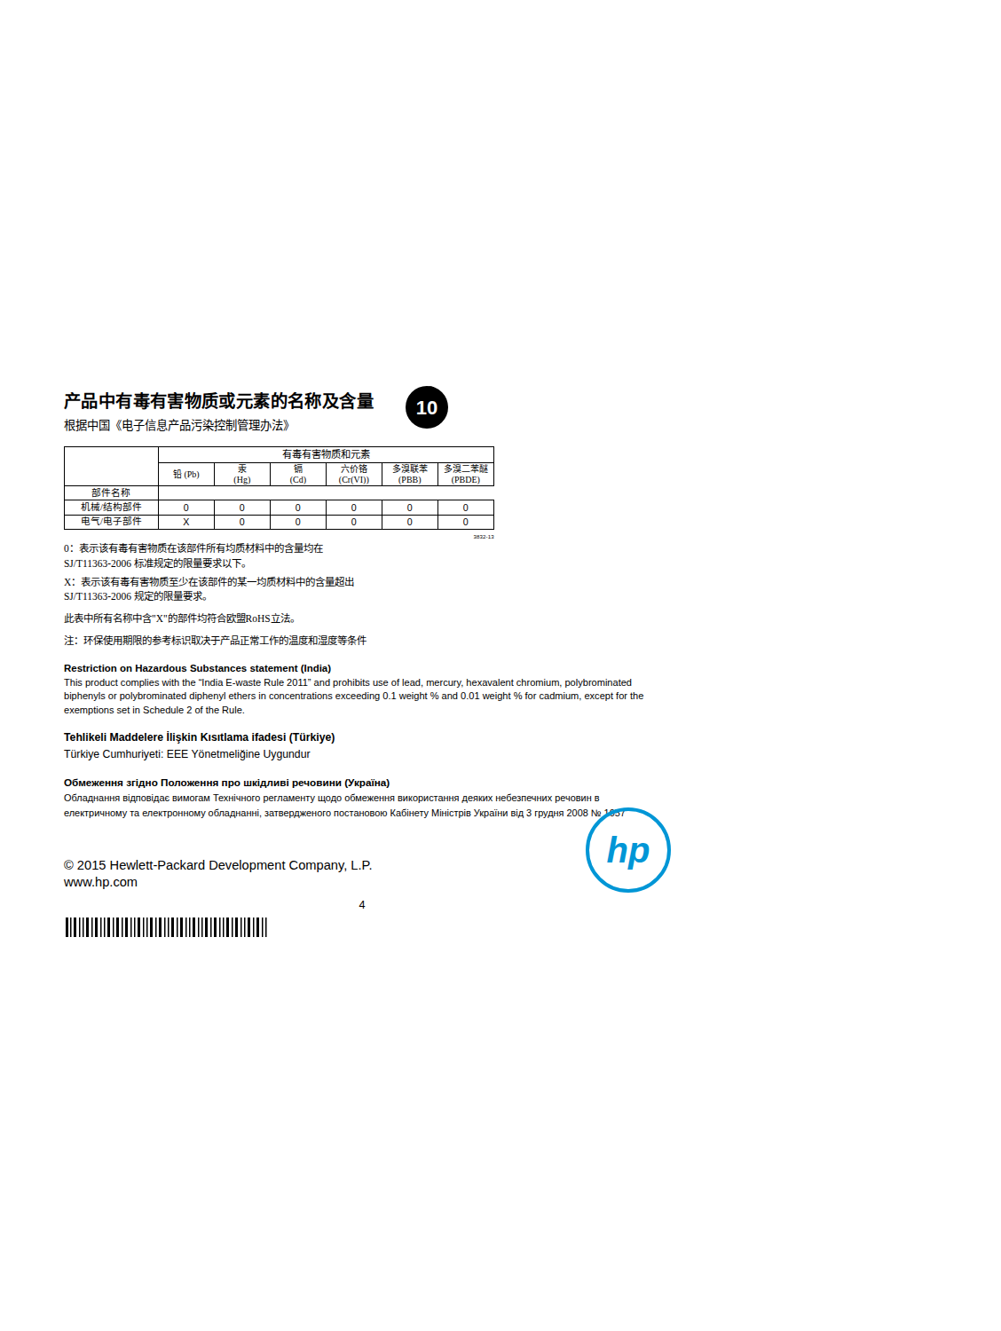产品中有毒有害物质或元素的名称及含量
根据中国《电子信息产品污染控制管理办法》
10
| | 有毒有害物质和元素 |
| --- | --- |
| 铅 (Pb) | 汞 (Hg) | 镉 (Cd) | 六价铬 (Cr(VI)) | 多溴联苯 (PBB) | 多溴二苯醚 (PBDE) |
| 部件名称 | | | | | | |
| 机械/结构部件 | 0 | 0 | 0 | 0 | 0 | 0 |
| 电气/电子部件 | X | 0 | 0 | 0 | 0 | 0 |
3832-13
0：表示该有毒有害物质在该部件所有均质材料中的含量均在
SJ/T11363-2006 标准规定的限量要求以下。
X：表示该有毒有害物质至少在该部件的某一均质材料中的含量超出
SJ/T11363-2006 规定的限量要求。
此表中所有名称中含"X"的部件均符合欧盟RoHS立法。
注：环保使用期限的参考标识取决于产品正常工作的温度和湿度等条件
Restriction on Hazardous Substances statement (India)
This product complies with the “India E-waste Rule 2011” and prohibits use of lead, mercury, hexavalent chromium, polybrominated biphenyls or polybrominated diphenyl ethers in concentrations exceeding 0.1 weight % and 0.01 weight % for cadmium, except for the exemptions set in Schedule 2 of the Rule.
Tehlikeli Maddelere İlişkin Kısıtlama ifadesi (Türkiye)
Türkiye Cumhuriyeti: EEE Yönetmeliğine Uygundur
Обмеження згідно Положення про шкідливі речовини (Україна)
Обладнання відповідає вимогам Технічного регламенту щодо обмеження використання деяких небезпечних речовин в електричному та електронному обладнанні, затвердженого постановою Кабінету Міністрів України від 3 грудня 2008 № 1057
© 2015 Hewlett-Packard Development Company, L.P.
www.hp.com
F5S62-90910
hp
4